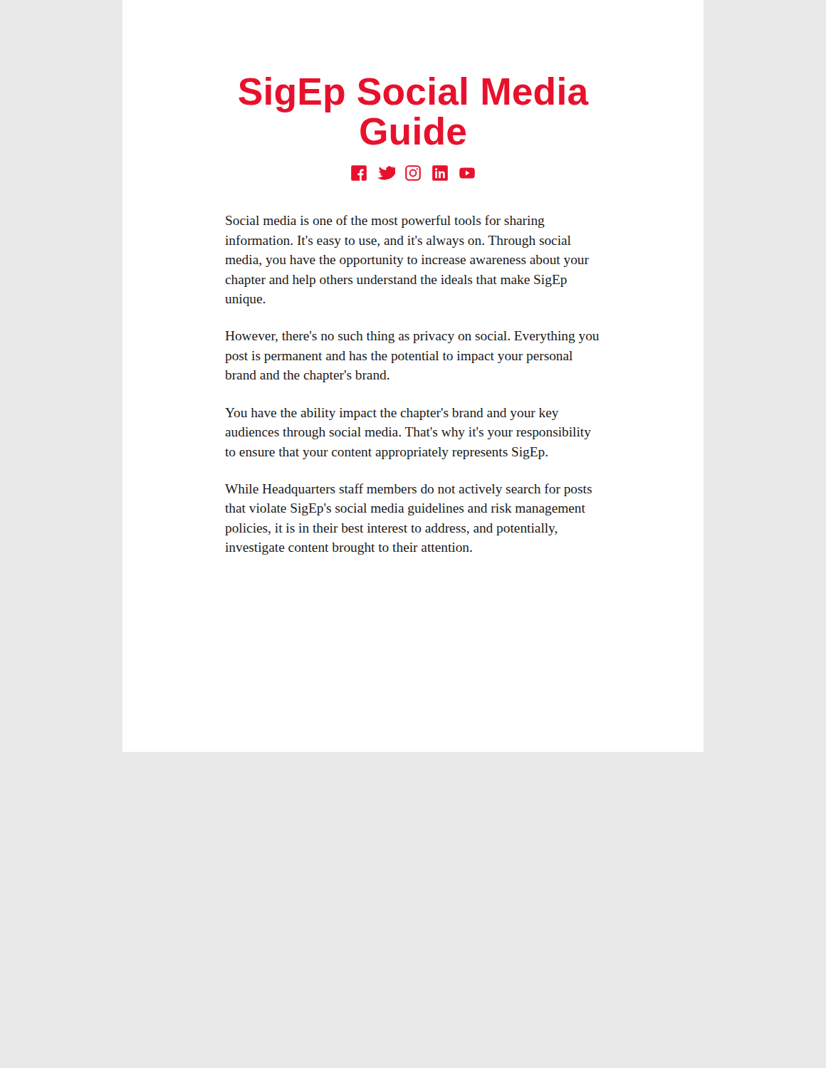SigEp Social Media Guide
Social media is one of the most powerful tools for sharing information. It's easy to use, and it's always on. Through social media, you have the opportunity to increase awareness about your chapter and help others understand the ideals that make SigEp unique.
However, there's no such thing as privacy on social. Everything you post is permanent and has the potential to impact your personal brand and the chapter's brand.
You have the ability impact the chapter's brand and your key audiences through social media. That's why it's your responsibility to ensure that your content appropriately represents SigEp.
While Headquarters staff members do not actively search for posts that violate SigEp's social media guidelines and risk management policies, it is in their best interest to address, and potentially, investigate content brought to their attention.